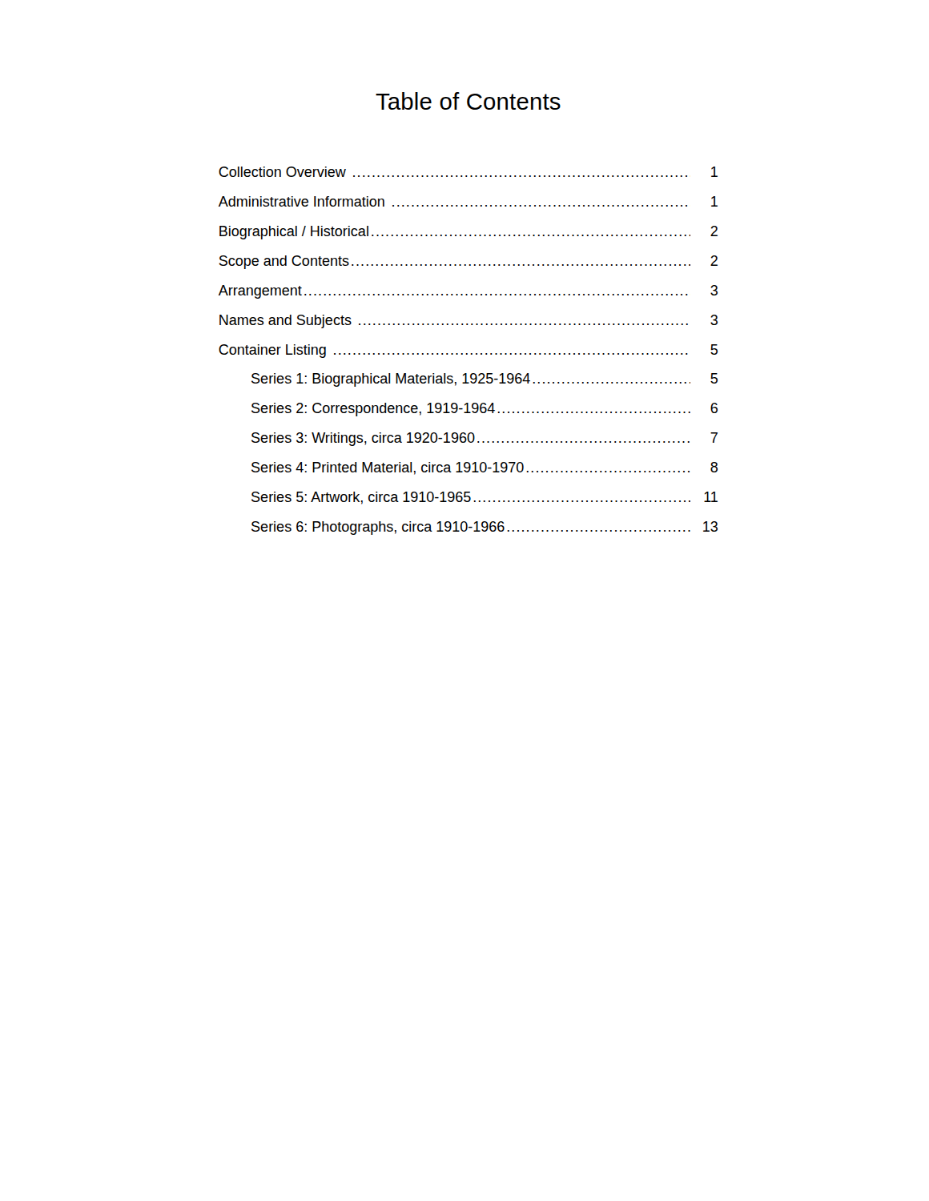Table of Contents
Collection Overview ......................................................................................................... 1
Administrative Information ................................................................................................ 1
Biographical / Historical .................................................................................................... 2
Scope and Contents ....................................................................................................... 2
Arrangement ................................................................................................................. 3
Names and Subjects ....................................................................................................... 3
Container Listing ............................................................................................................. 5
Series 1: Biographical Materials, 1925-1964 ........................................................... 5
Series 2: Correspondence, 1919-1964 ..................................................................... 6
Series 3: Writings, circa 1920-1960 ........................................................................... 7
Series 4: Printed Material, circa 1910-1970 ............................................................ 8
Series 5: Artwork, circa 1910-1965 ......................................................................... 11
Series 6: Photographs, circa 1910-1966 .............................................................. 13